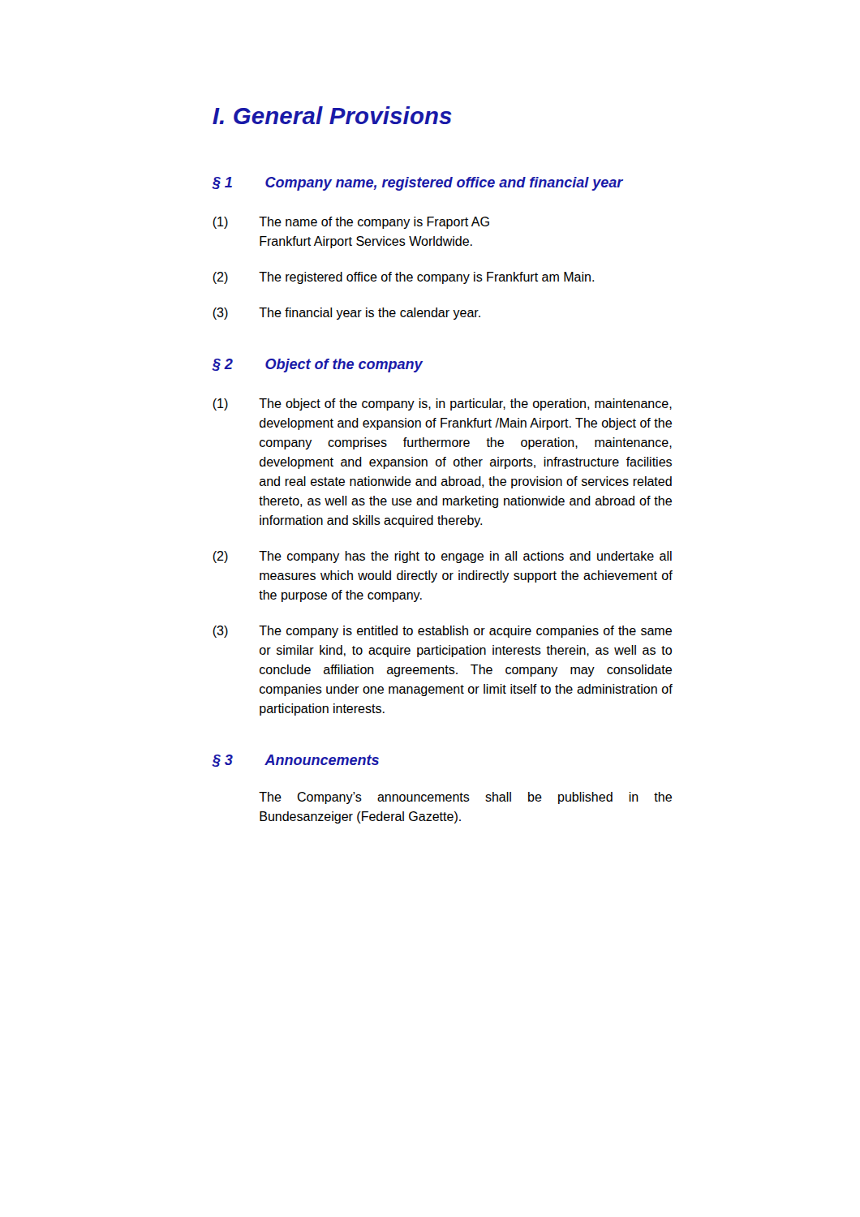I. General Provisions
§ 1 Company name, registered office and financial year
(1)
The name of the company is Fraport AG
Frankfurt Airport Services Worldwide.
(2)
The registered office of the company is Frankfurt am Main.
(3)
The financial year is the calendar year.
§ 2 Object of the company
(1)
The object of the company is, in particular, the operation, maintenance, development and expansion of Frankfurt /Main Airport. The object of the company comprises furthermore the operation, maintenance, development and expansion of other airports, infrastructure facilities and real estate nationwide and abroad, the provision of services related thereto, as well as the use and marketing nationwide and abroad of the information and skills acquired thereby.
(2)
The company has the right to engage in all actions and undertake all measures which would directly or indirectly support the achievement of the purpose of the company.
(3)
The company is entitled to establish or acquire companies of the same or similar kind, to acquire participation interests therein, as well as to conclude affiliation agreements. The company may consolidate companies under one management or limit itself to the administration of participation interests.
§ 3 Announcements
The Company’s announcements shall be published in the Bundesanzeiger (Federal Gazette).